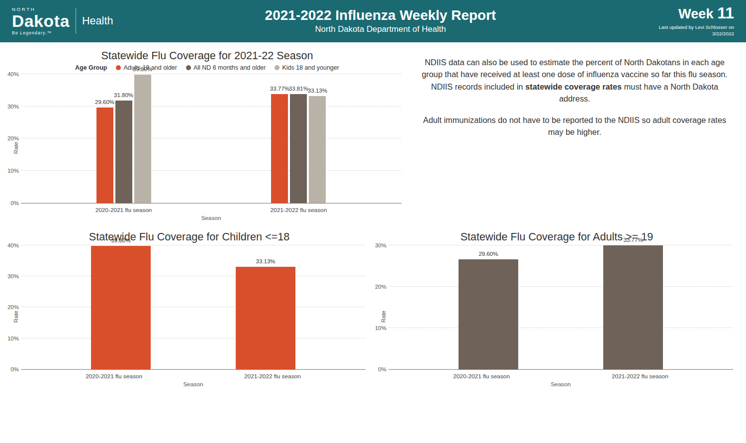NORTH Dakota Be Legendary.™
Health
2021-2022 Influenza Weekly Report
North Dakota Department of Health
Week 11
Last updated by Levi Schlosser on
3/22/2022
Statewide Flu Coverage for 2021-22 Season
Age Group Adults 19 and older All ND 6 months and older Kids 18 and younger
Rate
0%
10%
20%
30%
40%
29.60%
31.80%
39.80%
33.77%
33.81%
33.13%
2020-2021 flu season 2021-2022 flu season
Season
NDIIS data can also be used to estimate the percent of North Dakotans in each age group that have received at least one dose of influenza vaccine so far this flu season. NDIIS records included in statewide coverage rates must have a North Dakota address.
Adult immunizations do not have to be reported to the NDIIS so adult coverage rates may be higher.
Statewide Flu Coverage for Children <=18
Rate
0%
10%
20%
30%
40%
39.80%
33.13%
2020-2021 flu season 2021-2022 flu season
Season
Statewide Flu Coverage for Adults >= 19
Rate
0%
10%
20%
30%
29.60%
33.77%
2020-2021 flu season 2021-2022 flu season
Season